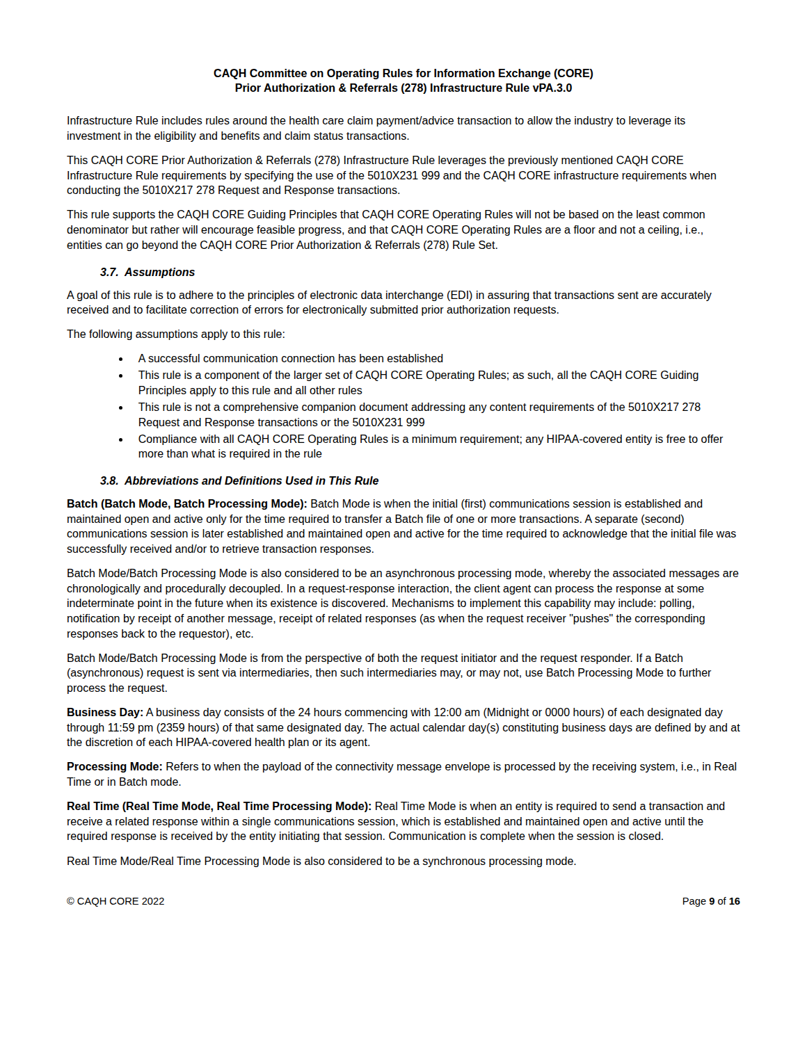CAQH Committee on Operating Rules for Information Exchange (CORE)
Prior Authorization & Referrals (278) Infrastructure Rule vPA.3.0
Infrastructure Rule includes rules around the health care claim payment/advice transaction to allow the industry to leverage its investment in the eligibility and benefits and claim status transactions.
This CAQH CORE Prior Authorization & Referrals (278) Infrastructure Rule leverages the previously mentioned CAQH CORE Infrastructure Rule requirements by specifying the use of the 5010X231 999 and the CAQH CORE infrastructure requirements when conducting the 5010X217 278 Request and Response transactions.
This rule supports the CAQH CORE Guiding Principles that CAQH CORE Operating Rules will not be based on the least common denominator but rather will encourage feasible progress, and that CAQH CORE Operating Rules are a floor and not a ceiling, i.e., entities can go beyond the CAQH CORE Prior Authorization & Referrals (278) Rule Set.
3.7. Assumptions
A goal of this rule is to adhere to the principles of electronic data interchange (EDI) in assuring that transactions sent are accurately received and to facilitate correction of errors for electronically submitted prior authorization requests.
The following assumptions apply to this rule:
A successful communication connection has been established
This rule is a component of the larger set of CAQH CORE Operating Rules; as such, all the CAQH CORE Guiding Principles apply to this rule and all other rules
This rule is not a comprehensive companion document addressing any content requirements of the 5010X217 278 Request and Response transactions or the 5010X231 999
Compliance with all CAQH CORE Operating Rules is a minimum requirement; any HIPAA-covered entity is free to offer more than what is required in the rule
3.8. Abbreviations and Definitions Used in This Rule
Batch (Batch Mode, Batch Processing Mode): Batch Mode is when the initial (first) communications session is established and maintained open and active only for the time required to transfer a Batch file of one or more transactions. A separate (second) communications session is later established and maintained open and active for the time required to acknowledge that the initial file was successfully received and/or to retrieve transaction responses.
Batch Mode/Batch Processing Mode is also considered to be an asynchronous processing mode, whereby the associated messages are chronologically and procedurally decoupled. In a request-response interaction, the client agent can process the response at some indeterminate point in the future when its existence is discovered. Mechanisms to implement this capability may include: polling, notification by receipt of another message, receipt of related responses (as when the request receiver "pushes" the corresponding responses back to the requestor), etc.
Batch Mode/Batch Processing Mode is from the perspective of both the request initiator and the request responder. If a Batch (asynchronous) request is sent via intermediaries, then such intermediaries may, or may not, use Batch Processing Mode to further process the request.
Business Day: A business day consists of the 24 hours commencing with 12:00 am (Midnight or 0000 hours) of each designated day through 11:59 pm (2359 hours) of that same designated day. The actual calendar day(s) constituting business days are defined by and at the discretion of each HIPAA-covered health plan or its agent.
Processing Mode: Refers to when the payload of the connectivity message envelope is processed by the receiving system, i.e., in Real Time or in Batch mode.
Real Time (Real Time Mode, Real Time Processing Mode): Real Time Mode is when an entity is required to send a transaction and receive a related response within a single communications session, which is established and maintained open and active until the required response is received by the entity initiating that session. Communication is complete when the session is closed.
Real Time Mode/Real Time Processing Mode is also considered to be a synchronous processing mode.
© CAQH CORE 2022 Page 9 of 16